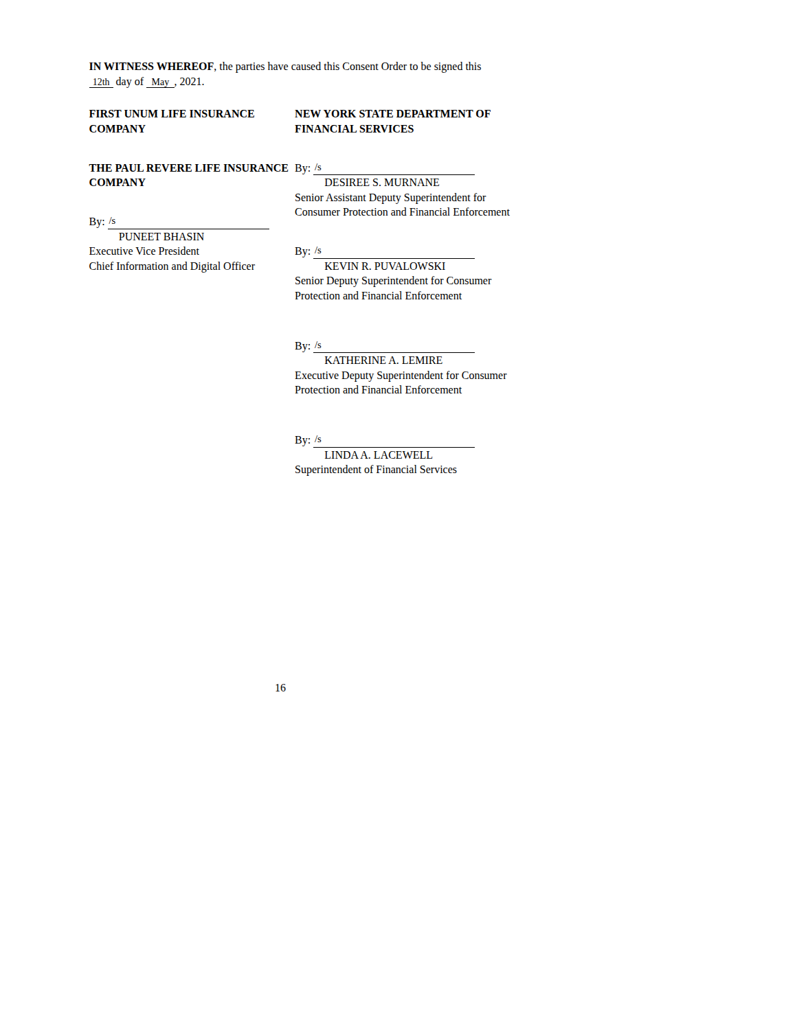IN WITNESS WHEREOF, the parties have caused this Consent Order to be signed this 12th day of May, 2021.
| FIRST UNUM LIFE INSURANCE COMPANY THE PAUL REVERE LIFE INSURANCE COMPANY By: /s PUNEET BHASIN Executive Vice President Chief Information and Digital Officer | NEW YORK STATE DEPARTMENT OF FINANCIAL SERVICES By: /s DESIREE S. MURNANE Senior Assistant Deputy Superintendent for Consumer Protection and Financial Enforcement By: /s KEVIN R. PUVALOWSKI Senior Deputy Superintendent for Consumer Protection and Financial Enforcement By: /s KATHERINE A. LEMIRE Executive Deputy Superintendent for Consumer Protection and Financial Enforcement By: /s LINDA A. LACEWELL Superintendent of Financial Services |
16